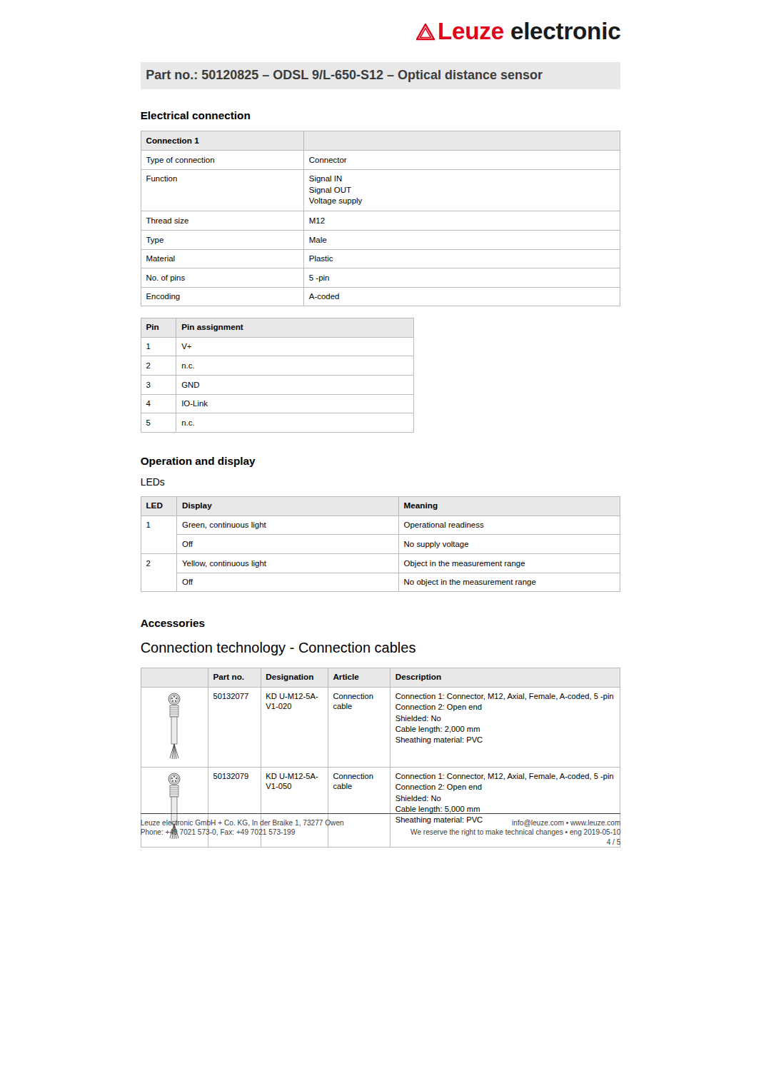Leuze electronic
Part no.: 50120825 – ODSL 9/L-650-S12 – Optical distance sensor
Electrical connection
| Connection 1 | |
| --- | --- |
| Type of connection | Connector |
| Function | Signal IN Signal OUT Voltage supply |
| Thread size | M12 |
| Type | Male |
| Material | Plastic |
| No. of pins | 5 -pin |
| Encoding | A-coded |
| Pin | Pin assignment |
| --- | --- |
| 1 | V+ |
| 2 | n.c. |
| 3 | GND |
| 4 | IO-Link |
| 5 | n.c. |
Operation and display
LEDs
| LED | Display | Meaning |
| --- | --- | --- |
| 1 | Green, continuous light | Operational readiness |
| Off | No supply voltage |
| 2 | Yellow, continuous light | Object in the measurement range |
| Off | No object in the measurement range |
Accessories
Connection technology - Connection cables
| | Part no. | Designation | Article | Description |
| --- | --- | --- | --- | --- |
| | 50132077 | KD U-M12-5A-V1-020 | Connection cable | Connection 1: Connector, M12, Axial, Female, A-coded, 5 -pin Connection 2: Open end Shielded: No Cable length: 2,000 mm Sheathing material: PVC |
| | 50132079 | KD U-M12-5A-V1-050 | Connection cable | Connection 1: Connector, M12, Axial, Female, A-coded, 5 -pin Connection 2: Open end Shielded: No Cable length: 5,000 mm Sheathing material: PVC |
Leuze electronic GmbH + Co. KG, In der Braike 1, 73277 Owen
Phone: +49 7021 573-0, Fax: +49 7021 573-199
info@leuze.com • www.leuze.com
We reserve the right to make technical changes • eng 2019-05-10
4 / 5